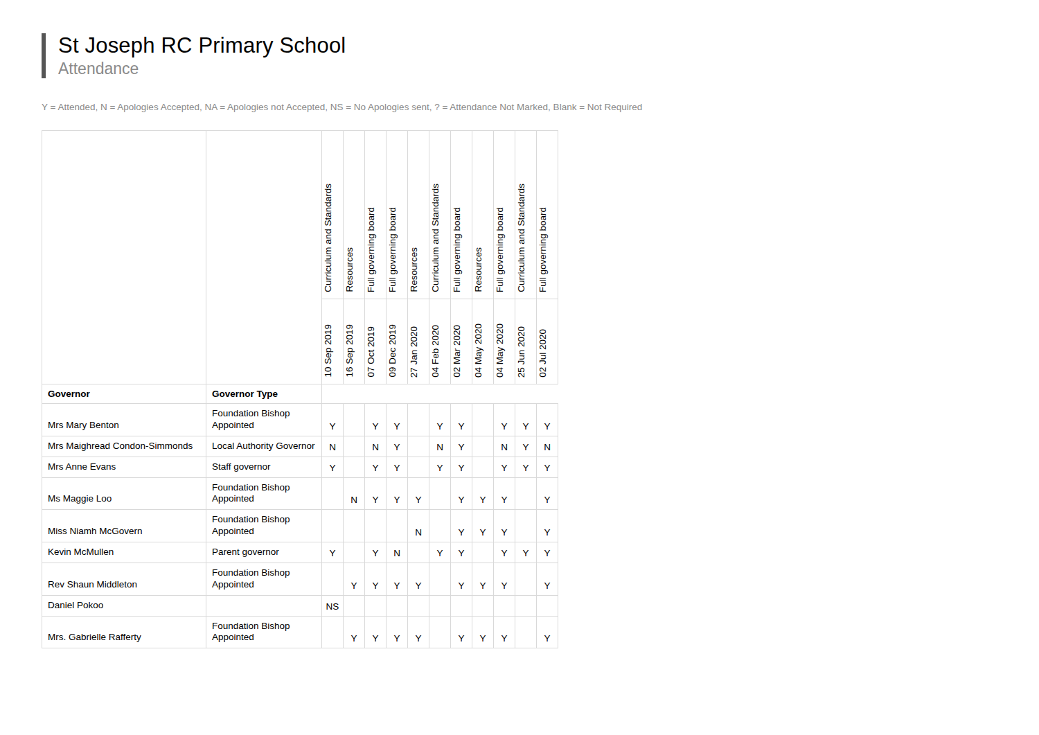St Joseph RC Primary School
Attendance
Y = Attended, N = Apologies Accepted, NA = Apologies not Accepted, NS = No Apologies sent, ? = Attendance Not Marked, Blank = Not Required
| | | Curriculum and Standards | Resources | Full governing board | Full governing board | Resources | Curriculum and Standards | Full governing board | Resources | Full governing board | Curriculum and Standards | Full governing board |
| --- | --- | --- | --- | --- | --- | --- | --- | --- | --- | --- | --- | --- |
| 10 Sep 2019 | 16 Sep 2019 | 07 Oct 2019 | 09 Dec 2019 | 27 Jan 2020 | 04 Feb 2020 | 02 Mar 2020 | 04 May 2020 | 04 May 2020 | 25 Jun 2020 | 02 Jul 2020 |
| Governor | Governor Type | |
| Mrs Mary Benton | Foundation Bishop Appointed | Y | | Y | Y | | Y | Y | | Y | Y | Y |
| Mrs Maighread Condon-Simmonds | Local Authority Governor | N | | N | Y | | N | Y | | N | Y | N |
| Mrs Anne Evans | Staff governor | Y | | Y | Y | | Y | Y | | Y | Y | Y |
| Ms Maggie Loo | Foundation Bishop Appointed | | N | Y | Y | Y | | Y | Y | Y | | Y |
| Miss Niamh McGovern | Foundation Bishop Appointed | | | | | N | | Y | Y | Y | | Y |
| Kevin McMullen | Parent governor | Y | | Y | N | | Y | Y | | Y | Y | Y |
| Rev Shaun Middleton | Foundation Bishop Appointed | | Y | Y | Y | Y | | Y | Y | Y | | Y |
| Daniel Pokoo | | NS | | | | | | | | | | |
| Mrs. Gabrielle Rafferty | Foundation Bishop Appointed | | Y | Y | Y | Y | | Y | Y | Y | | Y |